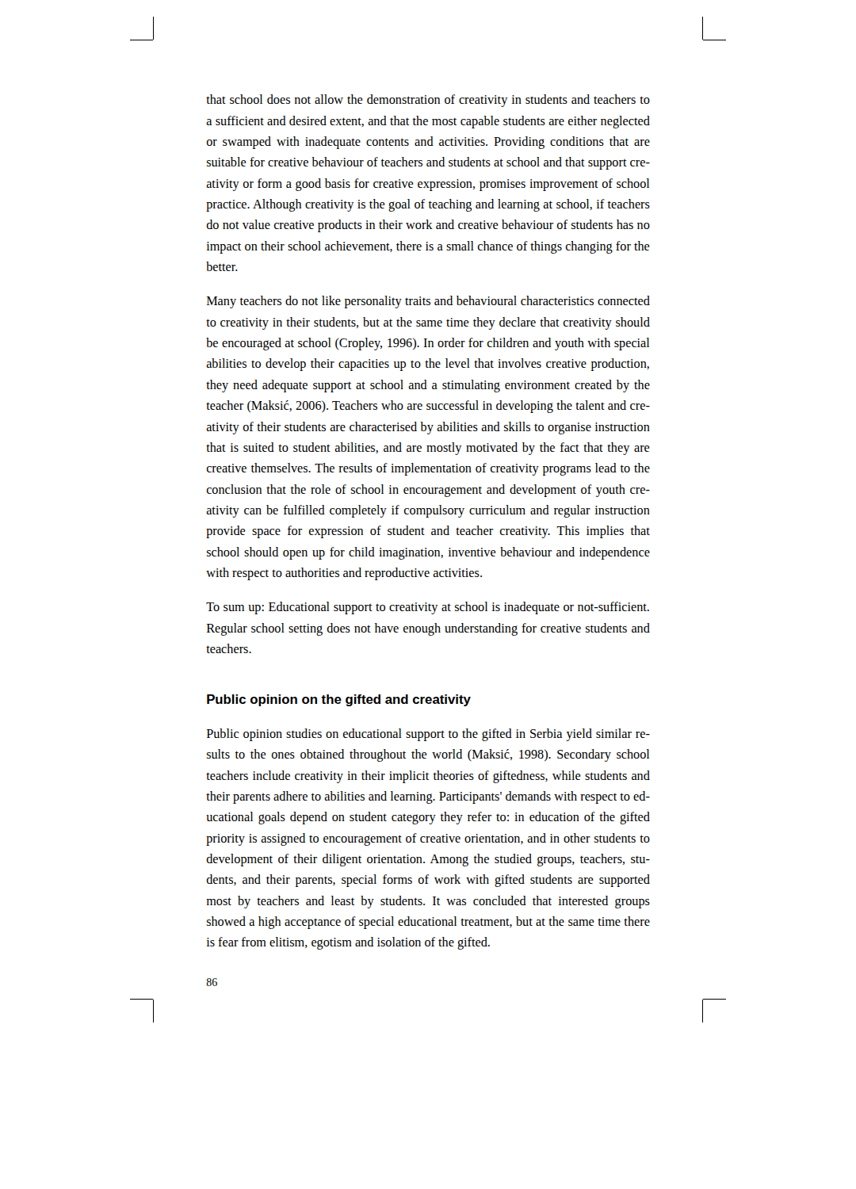that school does not allow the demonstration of creativity in students and teachers to a sufficient and desired extent, and that the most capable students are either neglected or swamped with inadequate contents and activities. Providing conditions that are suitable for creative behaviour of teachers and students at school and that support creativity or form a good basis for creative expression, promises improvement of school practice. Although creativity is the goal of teaching and learning at school, if teachers do not value creative products in their work and creative behaviour of students has no impact on their school achievement, there is a small chance of things changing for the better.
Many teachers do not like personality traits and behavioural characteristics connected to creativity in their students, but at the same time they declare that creativity should be encouraged at school (Cropley, 1996). In order for children and youth with special abilities to develop their capacities up to the level that involves creative production, they need adequate support at school and a stimulating environment created by the teacher (Maksić, 2006). Teachers who are successful in developing the talent and creativity of their students are characterised by abilities and skills to organise instruction that is suited to student abilities, and are mostly motivated by the fact that they are creative themselves. The results of implementation of creativity programs lead to the conclusion that the role of school in encouragement and development of youth creativity can be fulfilled completely if compulsory curriculum and regular instruction provide space for expression of student and teacher creativity. This implies that school should open up for child imagination, inventive behaviour and independence with respect to authorities and reproductive activities.
To sum up: Educational support to creativity at school is inadequate or not-sufficient. Regular school setting does not have enough understanding for creative students and teachers.
Public opinion on the gifted and creativity
Public opinion studies on educational support to the gifted in Serbia yield similar results to the ones obtained throughout the world (Maksić, 1998). Secondary school teachers include creativity in their implicit theories of giftedness, while students and their parents adhere to abilities and learning. Participants' demands with respect to educational goals depend on student category they refer to: in education of the gifted priority is assigned to encouragement of creative orientation, and in other students to development of their diligent orientation. Among the studied groups, teachers, students, and their parents, special forms of work with gifted students are supported most by teachers and least by students. It was concluded that interested groups showed a high acceptance of special educational treatment, but at the same time there is fear from elitism, egotism and isolation of the gifted.
86